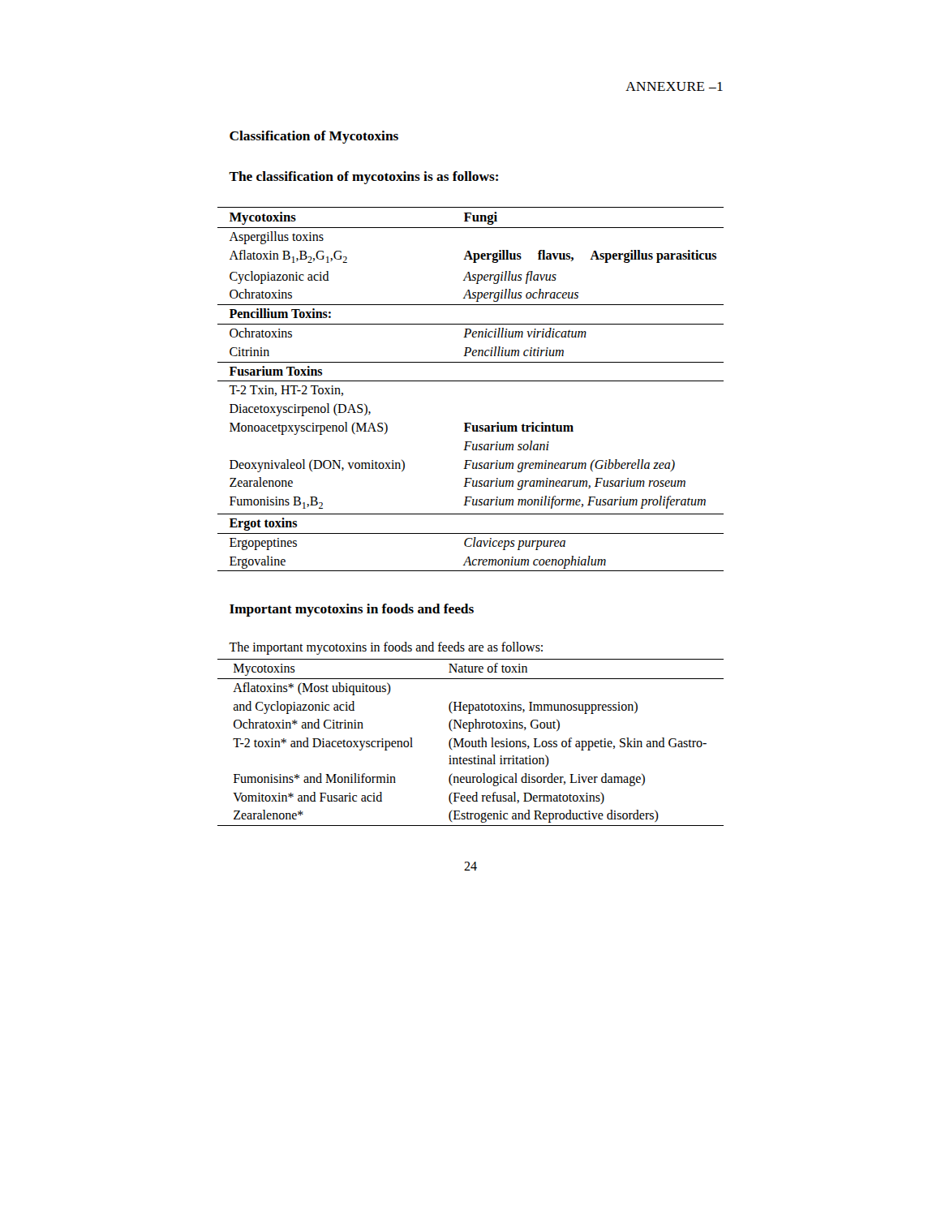ANNEXURE –1
Classification of Mycotoxins
The classification of mycotoxins is as follows:
| Mycotoxins | Fungi |
| --- | --- |
| Aspergillus toxins | |
| Aflatoxin B 1 ,B 2 ,G 1 ,G 2 | Apergillus flavus, Aspergillus parasiticus |
| Cyclopiazonic acid | Aspergillus flavus |
| Ochratoxins | Aspergillus ochraceus |
| Pencillium Toxins: | |
| Ochratoxins | Penicillium viridicatum |
| Citrinin | Pencillium citirium |
| Fusarium Toxins | |
| T-2 Txin, HT-2 Toxin, | |
| Diacetoxyscirpenol (DAS), | |
| Monoacetpxyscirpenol (MAS) | Fusarium tricintum |
| | Fusarium solani |
| Deoxynivaleol (DON, vomitoxin) | Fusarium greminearum (Gibberella zea) |
| Zearalenone | Fusarium graminearum, Fusarium roseum |
| Fumonisins B 1 ,B 2 | Fusarium moniliforme, Fusarium proliferatum |
| Ergot toxins | |
| Ergopeptines | Claviceps purpurea |
| Ergovaline | Acremonium coenophialum |
Important mycotoxins in foods and feeds
The important mycotoxins in foods and feeds are as follows:
| Mycotoxins | Nature of toxin |
| Aflatoxins* (Most ubiquitous) | |
| and Cyclopiazonic acid | (Hepatotoxins, Immunosuppression) |
| Ochratoxin* and Citrinin | (Nephrotoxins, Gout) |
| T-2 toxin* and Diacetoxyscripenol | (Mouth lesions, Loss of appetie, Skin and Gastro-intestinal irritation) |
| Fumonisins* and Moniliformin | (neurological disorder, Liver damage) |
| Vomitoxin* and Fusaric acid | (Feed refusal, Dermatotoxins) |
| Zearalenone* | (Estrogenic and Reproductive disorders) |
24